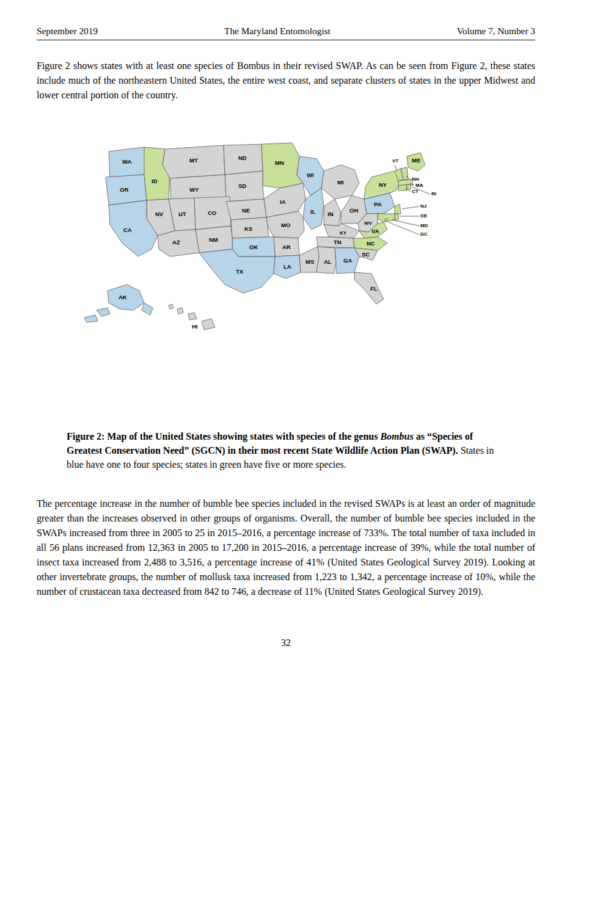September 2019 The Maryland Entomologist Volume 7, Number 3
Figure 2 shows states with at least one species of Bombus in their revised SWAP. As can be seen from Figure 2, these states include much of the northeastern United States, the entire west coast, and separate clusters of states in the upper Midwest and lower central portion of the country.
WA OR ID MT ND MN WI MI SD WY NV CA UT CO NE IA IL IN OH PA NY VT NH ME MA CT RI NJ DE MD DC WV VA KY NC TN MO KS AR OK NM AZ TX LA MS AL GA SC FL AK HI
Figure 2: Map of the United States showing states with species of the genus Bombus as “Species of Greatest Conservation Need” (SGCN) in their most recent State Wildlife Action Plan (SWAP). States in blue have one to four species; states in green have five or more species.
The percentage increase in the number of bumble bee species included in the revised SWAPs is at least an order of magnitude greater than the increases observed in other groups of organisms. Overall, the number of bumble bee species included in the SWAPs increased from three in 2005 to 25 in 2015–2016, a percentage increase of 733%. The total number of taxa included in all 56 plans increased from 12,363 in 2005 to 17,200 in 2015–2016, a percentage increase of 39%, while the total number of insect taxa increased from 2,488 to 3,516, a percentage increase of 41% (United States Geological Survey 2019). Looking at other invertebrate groups, the number of mollusk taxa increased from 1,223 to 1,342, a percentage increase of 10%, while the number of crustacean taxa decreased from 842 to 746, a decrease of 11% (United States Geological Survey 2019).
32